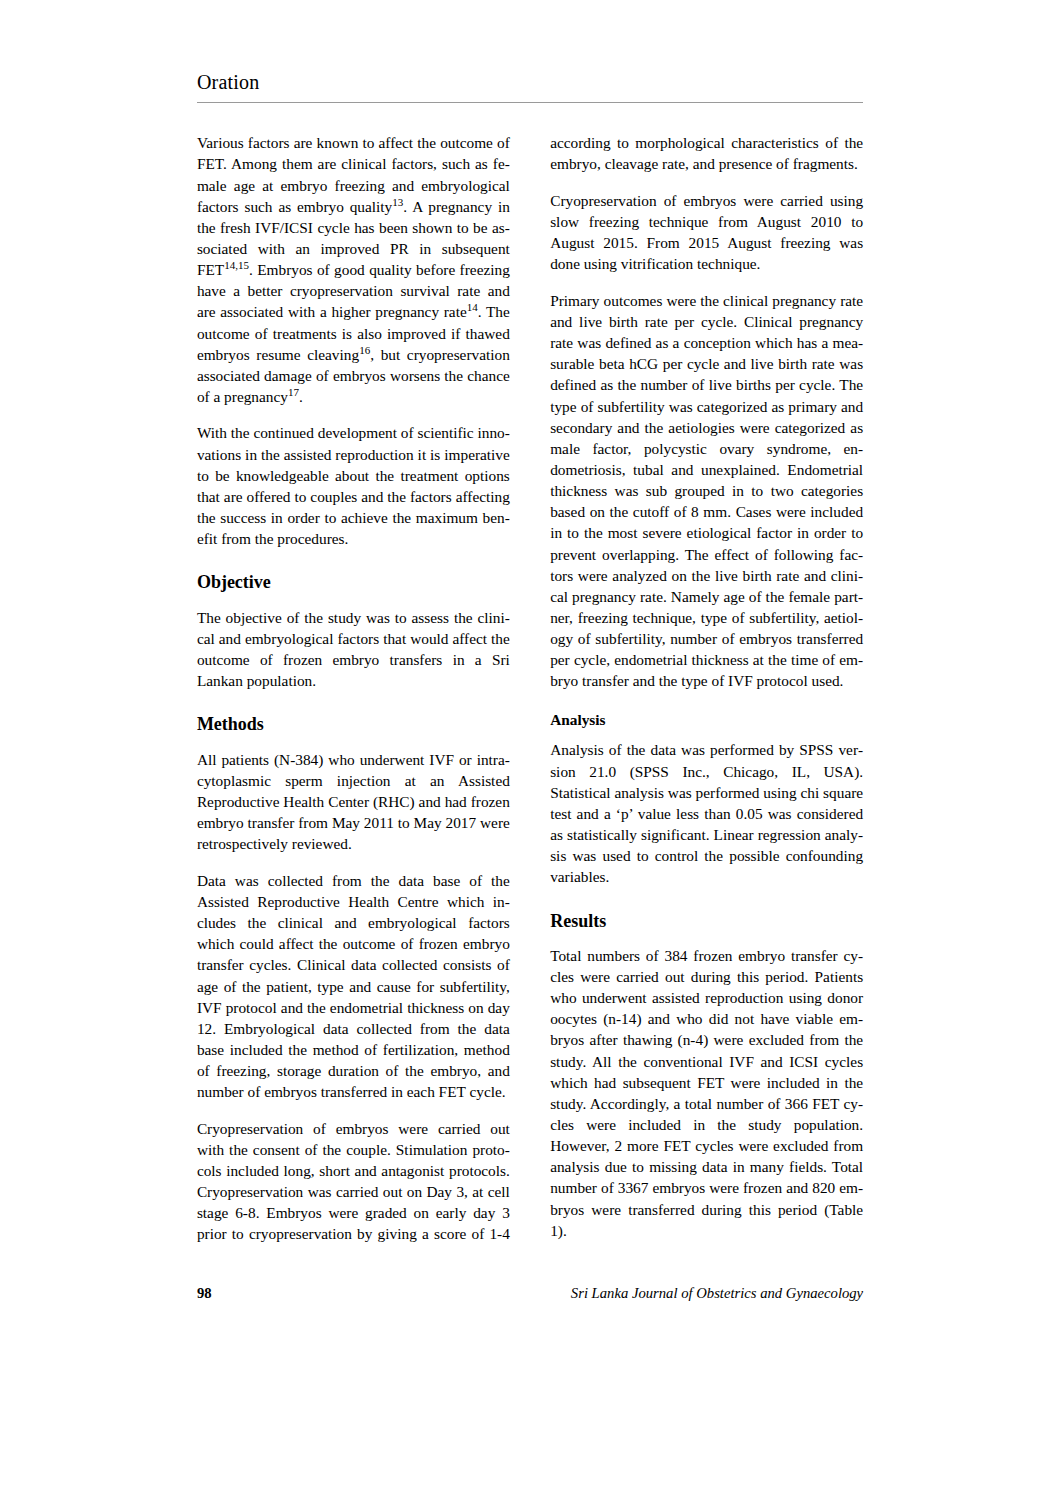Oration
Various factors are known to affect the outcome of FET. Among them are clinical factors, such as female age at embryo freezing and embryological factors such as embryo quality13. A pregnancy in the fresh IVF/ICSI cycle has been shown to be associated with an improved PR in subsequent FET14,15. Embryos of good quality before freezing have a better cryopreservation survival rate and are associated with a higher pregnancy rate14. The outcome of treatments is also improved if thawed embryos resume cleaving16, but cryopreservation associated damage of embryos worsens the chance of a pregnancy17.
With the continued development of scientific innovations in the assisted reproduction it is imperative to be knowledgeable about the treatment options that are offered to couples and the factors affecting the success in order to achieve the maximum benefit from the procedures.
Objective
The objective of the study was to assess the clinical and embryological factors that would affect the outcome of frozen embryo transfers in a Sri Lankan population.
Methods
All patients (N-384) who underwent IVF or intracytoplasmic sperm injection at an Assisted Reproductive Health Center (RHC) and had frozen embryo transfer from May 2011 to May 2017 were retrospectively reviewed.
Data was collected from the data base of the Assisted Reproductive Health Centre which includes the clinical and embryological factors which could affect the outcome of frozen embryo transfer cycles. Clinical data collected consists of age of the patient, type and cause for subfertility, IVF protocol and the endometrial thickness on day 12. Embryological data collected from the data base included the method of fertilization, method of freezing, storage duration of the embryo, and number of embryos transferred in each FET cycle.
Cryopreservation of embryos were carried out with the consent of the couple. Stimulation protocols included long, short and antagonist protocols. Cryopreservation was carried out on Day 3, at cell stage 6-8. Embryos were graded on early day 3 prior to cryopreservation by giving a score of 1-4 according to morphological characteristics of the embryo, cleavage rate, and presence of fragments.
Cryopreservation of embryos were carried using slow freezing technique from August 2010 to August 2015. From 2015 August freezing was done using vitrification technique.
Primary outcomes were the clinical pregnancy rate and live birth rate per cycle. Clinical pregnancy rate was defined as a conception which has a measurable beta hCG per cycle and live birth rate was defined as the number of live births per cycle. The type of subfertility was categorized as primary and secondary and the aetiologies were categorized as male factor, polycystic ovary syndrome, endometriosis, tubal and unexplained. Endometrial thickness was sub grouped in to two categories based on the cutoff of 8 mm. Cases were included in to the most severe etiological factor in order to prevent overlapping. The effect of following factors were analyzed on the live birth rate and clinical pregnancy rate. Namely age of the female partner, freezing technique, type of subfertility, aetiology of subfertility, number of embryos transferred per cycle, endometrial thickness at the time of embryo transfer and the type of IVF protocol used.
Analysis
Analysis of the data was performed by SPSS version 21.0 (SPSS Inc., Chicago, IL, USA). Statistical analysis was performed using chi square test and a ‘p’ value less than 0.05 was considered as statistically significant. Linear regression analysis was used to control the possible confounding variables.
Results
Total numbers of 384 frozen embryo transfer cycles were carried out during this period. Patients who underwent assisted reproduction using donor oocytes (n-14) and who did not have viable embryos after thawing (n-4) were excluded from the study. All the conventional IVF and ICSI cycles which had subsequent FET were included in the study. Accordingly, a total number of 366 FET cycles were included in the study population. However, 2 more FET cycles were excluded from analysis due to missing data in many fields. Total number of 3367 embryos were frozen and 820 embryos were transferred during this period (Table 1).
98 Sri Lanka Journal of Obstetrics and Gynaecology